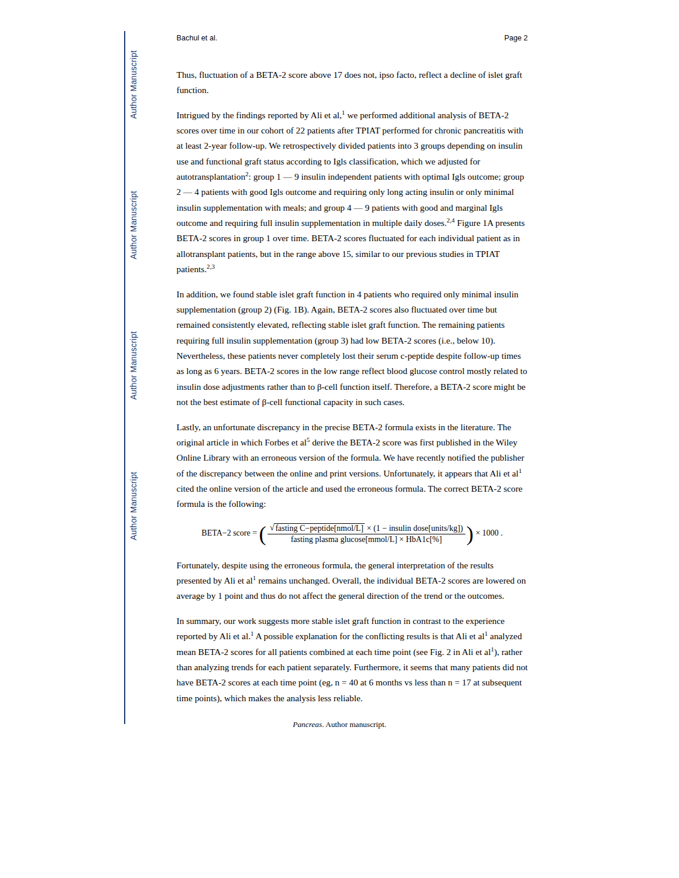Author Manuscript Author Manuscript Author Manuscript Author Manuscript
Bachul et al.
Page 2
Thus, fluctuation of a BETA-2 score above 17 does not, ipso facto, reflect a decline of islet graft function.
Intrigued by the findings reported by Ali et al,1 we performed additional analysis of BETA-2 scores over time in our cohort of 22 patients after TPIAT performed for chronic pancreatitis with at least 2-year follow-up. We retrospectively divided patients into 3 groups depending on insulin use and functional graft status according to Igls classification, which we adjusted for autotransplantation2: group 1 — 9 insulin independent patients with optimal Igls outcome; group 2 — 4 patients with good Igls outcome and requiring only long acting insulin or only minimal insulin supplementation with meals; and group 4 — 9 patients with good and marginal Igls outcome and requiring full insulin supplementation in multiple daily doses.2,4 Figure 1A presents BETA-2 scores in group 1 over time. BETA-2 scores fluctuated for each individual patient as in allotransplant patients, but in the range above 15, similar to our previous studies in TPIAT patients.2,3
In addition, we found stable islet graft function in 4 patients who required only minimal insulin supplementation (group 2) (Fig. 1B). Again, BETA-2 scores also fluctuated over time but remained consistently elevated, reflecting stable islet graft function. The remaining patients requiring full insulin supplementation (group 3) had low BETA-2 scores (i.e., below 10). Nevertheless, these patients never completely lost their serum c-peptide despite follow-up times as long as 6 years. BETA-2 scores in the low range reflect blood glucose control mostly related to insulin dose adjustments rather than to β-cell function itself. Therefore, a BETA-2 score might be not the best estimate of β-cell functional capacity in such cases.
Lastly, an unfortunate discrepancy in the precise BETA-2 formula exists in the literature. The original article in which Forbes et al5 derive the BETA-2 score was first published in the Wiley Online Library with an erroneous version of the formula. We have recently notified the publisher of the discrepancy between the online and print versions. Unfortunately, it appears that Ali et al1 cited the online version of the article and used the erroneous formula. The correct BETA-2 score formula is the following:
BETA−2 score = (fasting C−peptide[nmol/L] × (1 − insulin dose[units/kg]) fasting plasma glucose[mmol/L] × HbA1c[%]) × 1000 .
Fortunately, despite using the erroneous formula, the general interpretation of the results presented by Ali et al1 remains unchanged. Overall, the individual BETA-2 scores are lowered on average by 1 point and thus do not affect the general direction of the trend or the outcomes.
In summary, our work suggests more stable islet graft function in contrast to the experience reported by Ali et al.1 A possible explanation for the conflicting results is that Ali et al1 analyzed mean BETA-2 scores for all patients combined at each time point (see Fig. 2 in Ali et al1), rather than analyzing trends for each patient separately. Furthermore, it seems that many patients did not have BETA-2 scores at each time point (eg, n = 40 at 6 months vs less than n = 17 at subsequent time points), which makes the analysis less reliable.
Pancreas. Author manuscript.